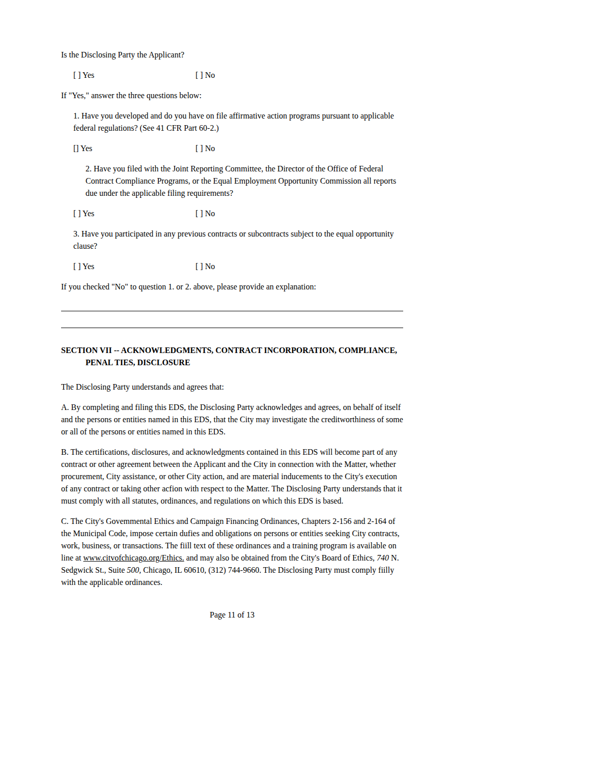Is the Disclosing Party the Applicant?
[ ] Yes[ ] No
If "Yes," answer the three questions below:
1. Have you developed and do you have on file affirmative action programs pursuant to applicable federal regulations? (See 41 CFR Part 60-2.)
[] Yes[ ] No
2. Have you filed with the Joint Reporting Committee, the Director of the Office of Federal Contract Compliance Programs, or the Equal Employment Opportunity Commission all reports due under the applicable filing requirements?
[ ] Yes[ ] No
3. Have you participated in any previous contracts or subcontracts subject to the equal opportunity clause?
[ ] Yes[ ] No
If you checked "No" to question 1. or 2. above, please provide an explanation:
SECTION VII -- ACKNOWLEDGMENTS, CONTRACT INCORPORATION, COMPLIANCE, PENAL TIES, DISCLOSURE
The Disclosing Party understands and agrees that:
A. By completing and filing this EDS, the Disclosing Party acknowledges and agrees, on behalf of itself and the persons or entities named in this EDS, that the City may investigate the creditworthiness of some or all of the persons or entities named in this EDS.
B. The certifications, disclosures, and acknowledgments contained in this EDS will become part of any contract or other agreement between the Applicant and the City in connection with the Matter, whether procurement, City assistance, or other City action, and are material inducements to the City's execution of any contract or taking other acfion with respect to the Matter. The Disclosing Party understands that it must comply with all statutes, ordinances, and regulations on which this EDS is based.
C. The City's Govemmental Ethics and Campaign Financing Ordinances, Chapters 2-156 and 2-164 of the Municipal Code, impose certain dufies and obligations on persons or entities seeking City contracts, work, business, or transactions. The fiill text of these ordinances and a training program is available on line at www.citvofchicago.org/Ethics. and may also be obtained from the City's Board of Ethics, 740 N. Sedgwick St., Suite 500, Chicago, IL 60610, (312) 744-9660. The Disclosing Party must comply fiilly with the applicable ordinances.
Page 11 of 13